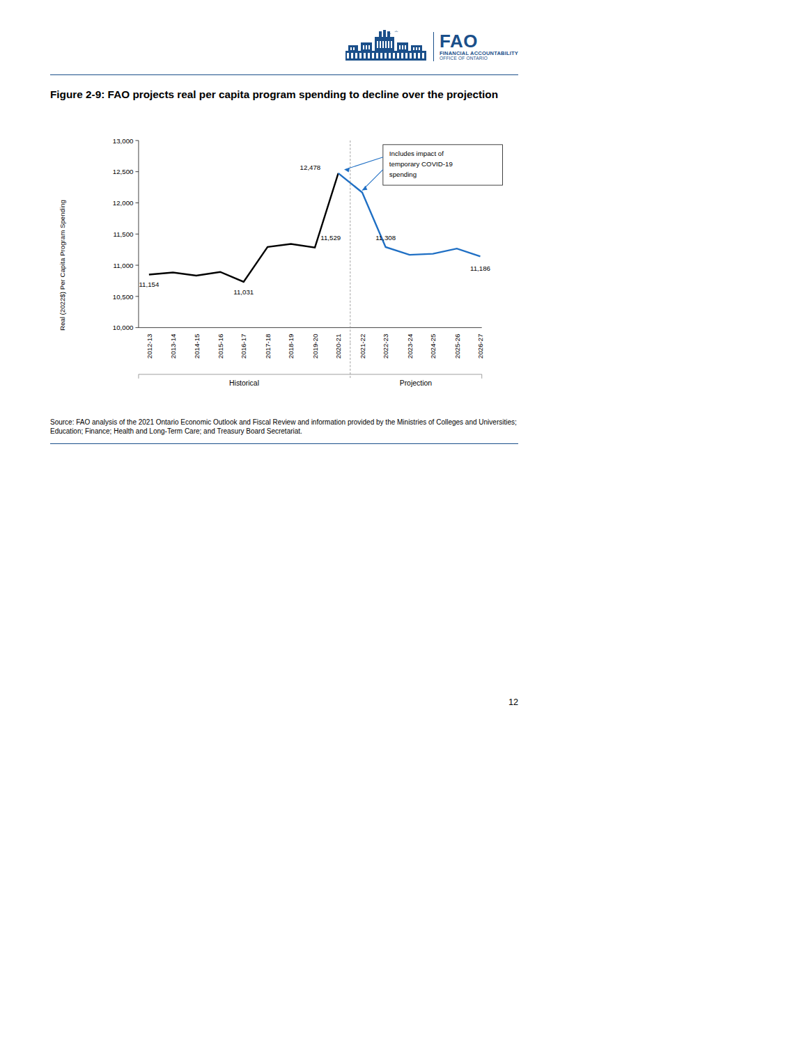FAO
FINANCIAL ACCOUNTABILITY
OFFICE OF ONTARIO
Figure 2-9: FAO projects real per capita program spending to decline over the projection
Real (2022$) Per Capita Program Spending 13,000 12,500 12,000 11,500 11,000 10,500 10,000 11,154 11,031 12,478 11,529 11,308 11,186 Includes impact of temporary COVID-19 spending 2012-13 2013-14 2014-15 2015-16 2016-17 2017-18 2018-19 2019-20 2020-21 2021-22 2022-23 2023-24 2024-25 2025-26 2026-27 Historical Projection
Source: FAO analysis of the 2021 Ontario Economic Outlook and Fiscal Review and information provided by the Ministries of Colleges and Universities; Education; Finance; Health and Long-Term Care; and Treasury Board Secretariat.
12